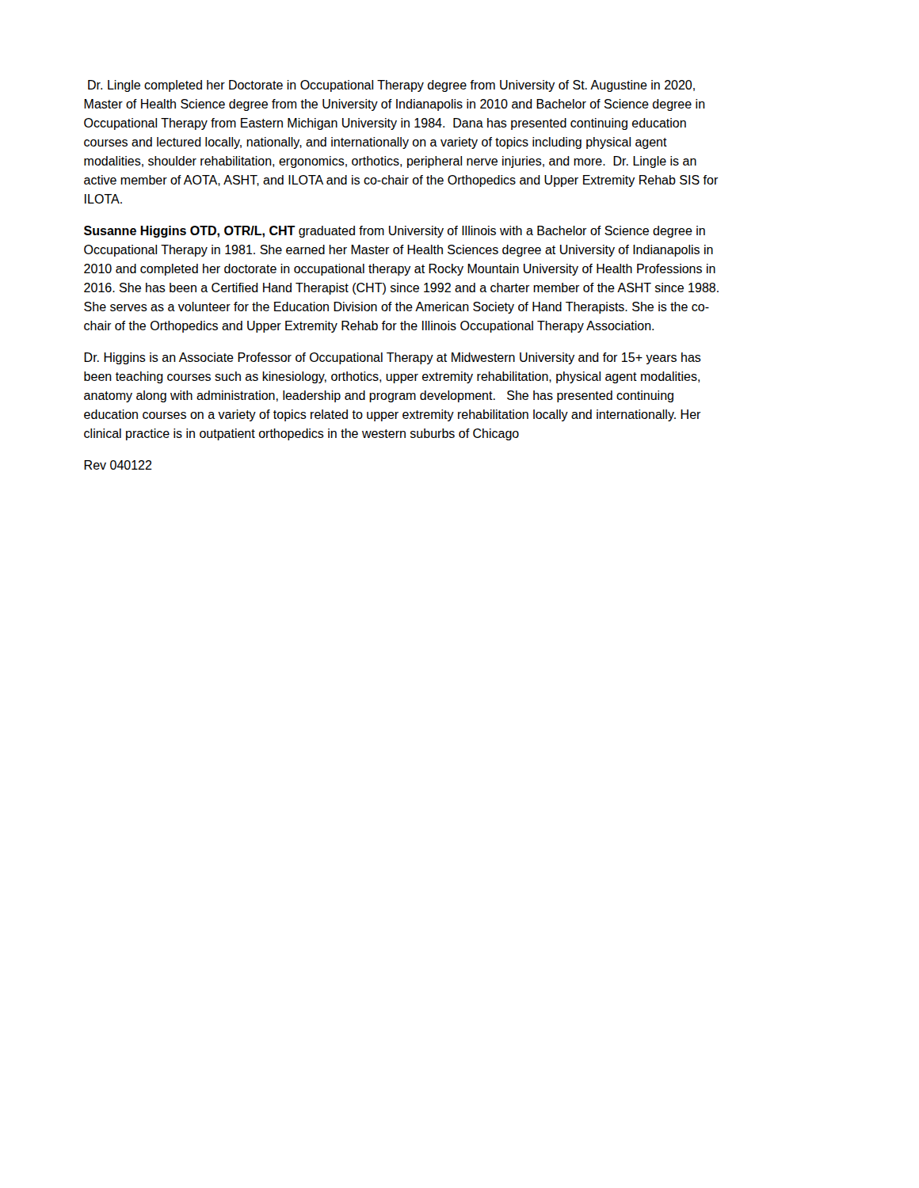Dr. Lingle completed her Doctorate in Occupational Therapy degree from University of St. Augustine in 2020, Master of Health Science degree from the University of Indianapolis in 2010 and Bachelor of Science degree in Occupational Therapy from Eastern Michigan University in 1984. Dana has presented continuing education courses and lectured locally, nationally, and internationally on a variety of topics including physical agent modalities, shoulder rehabilitation, ergonomics, orthotics, peripheral nerve injuries, and more. Dr. Lingle is an active member of AOTA, ASHT, and ILOTA and is co-chair of the Orthopedics and Upper Extremity Rehab SIS for ILOTA.
Susanne Higgins OTD, OTR/L, CHT graduated from University of Illinois with a Bachelor of Science degree in Occupational Therapy in 1981. She earned her Master of Health Sciences degree at University of Indianapolis in 2010 and completed her doctorate in occupational therapy at Rocky Mountain University of Health Professions in 2016. She has been a Certified Hand Therapist (CHT) since 1992 and a charter member of the ASHT since 1988. She serves as a volunteer for the Education Division of the American Society of Hand Therapists. She is the co-chair of the Orthopedics and Upper Extremity Rehab for the Illinois Occupational Therapy Association.
Dr. Higgins is an Associate Professor of Occupational Therapy at Midwestern University and for 15+ years has been teaching courses such as kinesiology, orthotics, upper extremity rehabilitation, physical agent modalities, anatomy along with administration, leadership and program development. She has presented continuing education courses on a variety of topics related to upper extremity rehabilitation locally and internationally. Her clinical practice is in outpatient orthopedics in the western suburbs of Chicago
Rev 040122